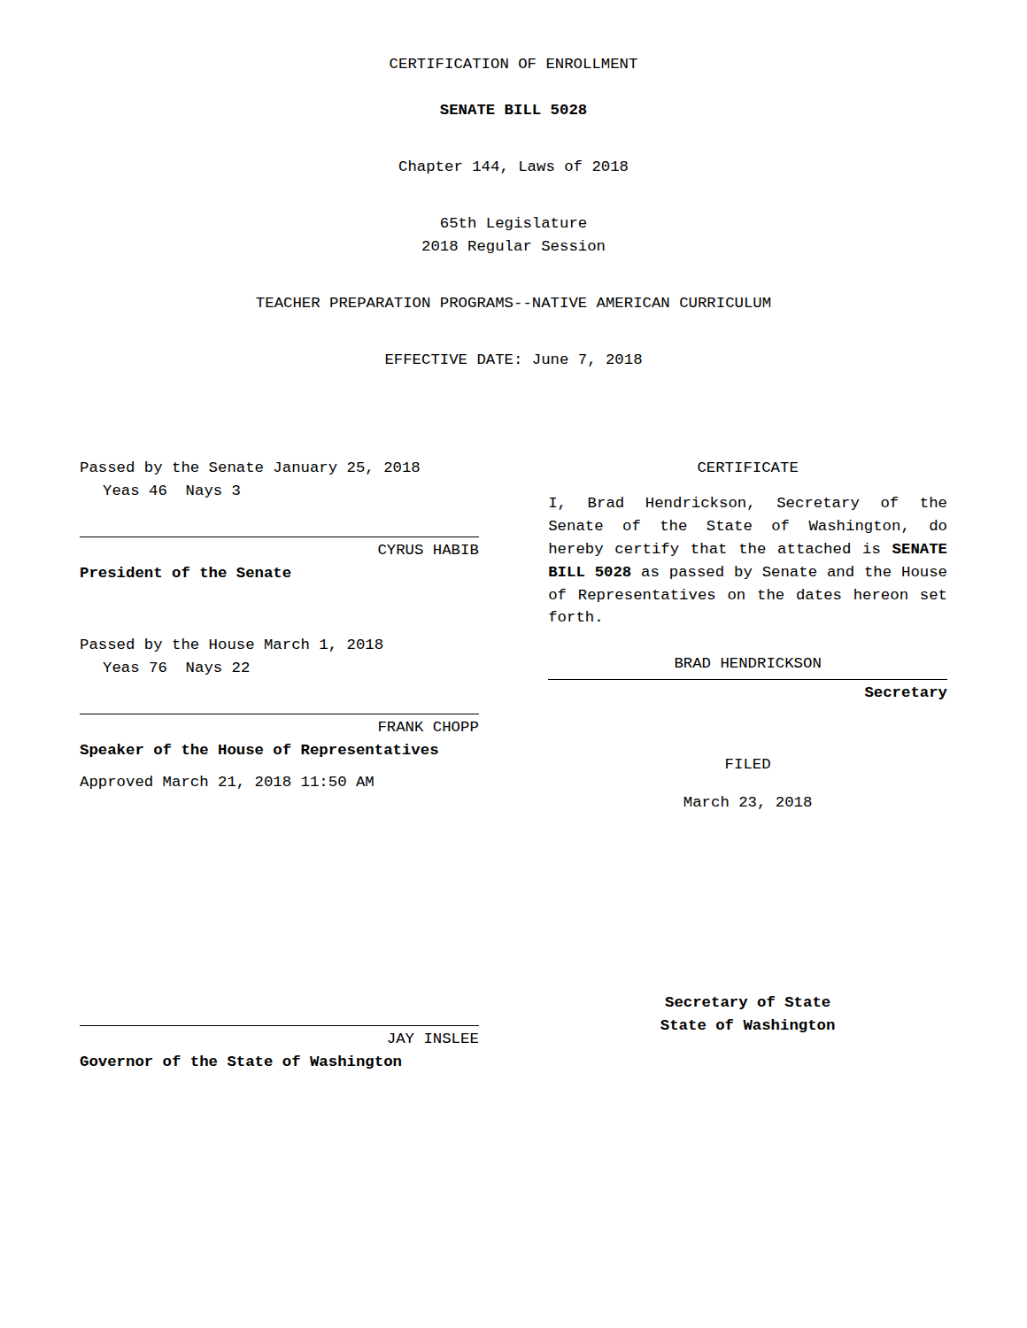CERTIFICATION OF ENROLLMENT
SENATE BILL 5028
Chapter 144, Laws of 2018
65th Legislature
2018 Regular Session
TEACHER PREPARATION PROGRAMS--NATIVE AMERICAN CURRICULUM
EFFECTIVE DATE: June 7, 2018
Passed by the Senate January 25, 2018
Yeas 46 Nays 3
CYRUS HABIB
President of the Senate
Passed by the House March 1, 2018
Yeas 76 Nays 22
FRANK CHOPP
Speaker of the House of Representatives
Approved March 21, 2018 11:50 AM
CERTIFICATE
I, Brad Hendrickson, Secretary of the Senate of the State of Washington, do hereby certify that the attached is SENATE BILL 5028 as passed by Senate and the House of Representatives on the dates hereon set forth.
BRAD HENDRICKSON
Secretary
FILED
March 23, 2018
JAY INSLEE
Governor of the State of Washington
Secretary of State
State of Washington